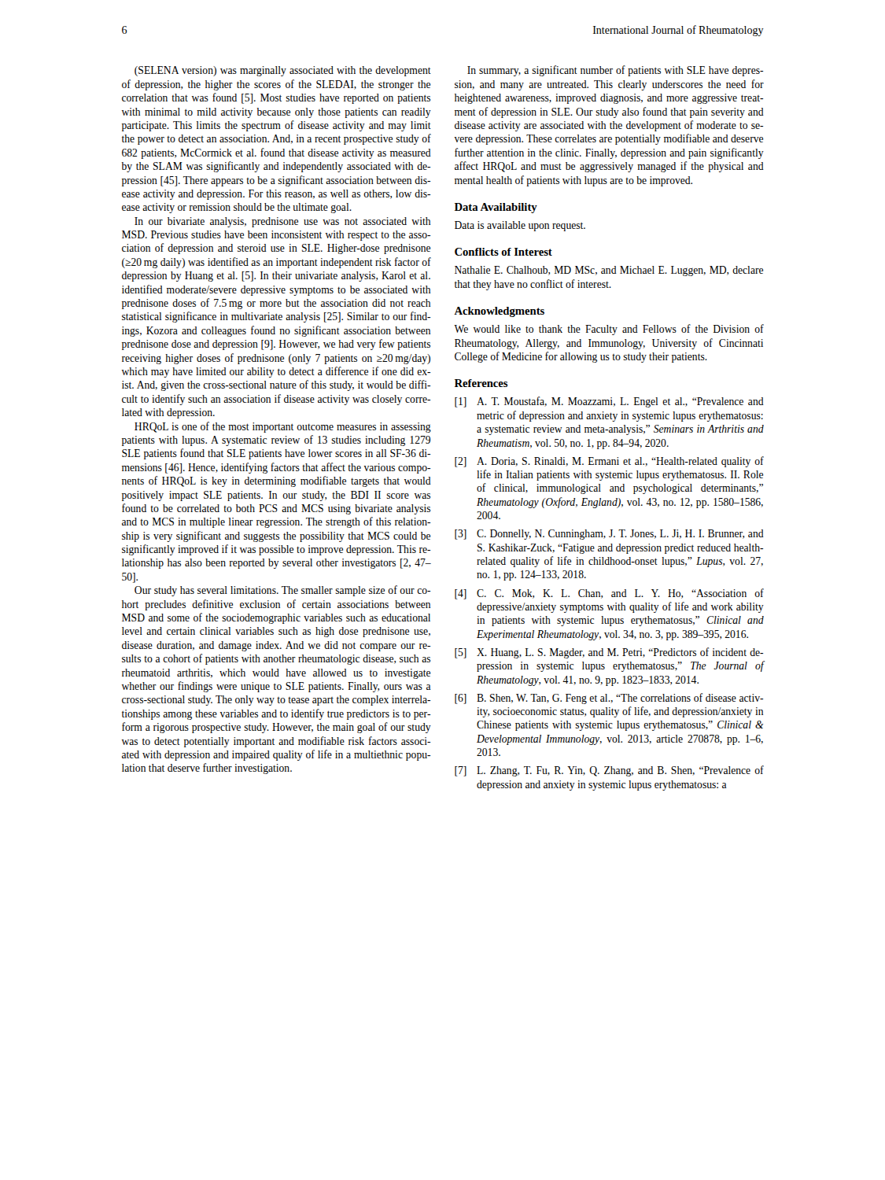6 International Journal of Rheumatology
(SELENA version) was marginally associated with the development of depression, the higher the scores of the SLEDAI, the stronger the correlation that was found [5]. Most studies have reported on patients with minimal to mild activity because only those patients can readily participate. This limits the spectrum of disease activity and may limit the power to detect an association. And, in a recent prospective study of 682 patients, McCormick et al. found that disease activity as measured by the SLAM was significantly and independently associated with depression [45]. There appears to be a significant association between disease activity and depression. For this reason, as well as others, low disease activity or remission should be the ultimate goal.
In our bivariate analysis, prednisone use was not associated with MSD. Previous studies have been inconsistent with respect to the association of depression and steroid use in SLE. Higher-dose prednisone (≥20 mg daily) was identified as an important independent risk factor of depression by Huang et al. [5]. In their univariate analysis, Karol et al. identified moderate/severe depressive symptoms to be associated with prednisone doses of 7.5 mg or more but the association did not reach statistical significance in multivariate analysis [25]. Similar to our findings, Kozora and colleagues found no significant association between prednisone dose and depression [9]. However, we had very few patients receiving higher doses of prednisone (only 7 patients on ≥20 mg/day) which may have limited our ability to detect a difference if one did exist. And, given the cross-sectional nature of this study, it would be difficult to identify such an association if disease activity was closely correlated with depression.
HRQoL is one of the most important outcome measures in assessing patients with lupus. A systematic review of 13 studies including 1279 SLE patients found that SLE patients have lower scores in all SF-36 dimensions [46]. Hence, identifying factors that affect the various components of HRQoL is key in determining modifiable targets that would positively impact SLE patients. In our study, the BDI II score was found to be correlated to both PCS and MCS using bivariate analysis and to MCS in multiple linear regression. The strength of this relationship is very significant and suggests the possibility that MCS could be significantly improved if it was possible to improve depression. This relationship has also been reported by several other investigators [2, 47–50].
Our study has several limitations. The smaller sample size of our cohort precludes definitive exclusion of certain associations between MSD and some of the sociodemographic variables such as educational level and certain clinical variables such as high dose prednisone use, disease duration, and damage index. And we did not compare our results to a cohort of patients with another rheumatologic disease, such as rheumatoid arthritis, which would have allowed us to investigate whether our findings were unique to SLE patients. Finally, ours was a cross-sectional study. The only way to tease apart the complex interrelationships among these variables and to identify true predictors is to perform a rigorous prospective study. However, the main goal of our study was to detect potentially important and modifiable risk factors associated with depression and impaired quality of life in a multiethnic population that deserve further investigation.
In summary, a significant number of patients with SLE have depression, and many are untreated. This clearly underscores the need for heightened awareness, improved diagnosis, and more aggressive treatment of depression in SLE. Our study also found that pain severity and disease activity are associated with the development of moderate to severe depression. These correlates are potentially modifiable and deserve further attention in the clinic. Finally, depression and pain significantly affect HRQoL and must be aggressively managed if the physical and mental health of patients with lupus are to be improved.
Data Availability
Data is available upon request.
Conflicts of Interest
Nathalie E. Chalhoub, MD MSc, and Michael E. Luggen, MD, declare that they have no conflict of interest.
Acknowledgments
We would like to thank the Faculty and Fellows of the Division of Rheumatology, Allergy, and Immunology, University of Cincinnati College of Medicine for allowing us to study their patients.
References
A. T. Moustafa, M. Moazzami, L. Engel et al., “Prevalence and metric of depression and anxiety in systemic lupus erythematosus: a systematic review and meta-analysis,” Seminars in Arthritis and Rheumatism, vol. 50, no. 1, pp. 84–94, 2020.
A. Doria, S. Rinaldi, M. Ermani et al., “Health-related quality of life in Italian patients with systemic lupus erythematosus. II. Role of clinical, immunological and psychological determinants,” Rheumatology (Oxford, England), vol. 43, no. 12, pp. 1580–1586, 2004.
C. Donnelly, N. Cunningham, J. T. Jones, L. Ji, H. I. Brunner, and S. Kashikar-Zuck, “Fatigue and depression predict reduced health-related quality of life in childhood-onset lupus,” Lupus, vol. 27, no. 1, pp. 124–133, 2018.
C. C. Mok, K. L. Chan, and L. Y. Ho, “Association of depressive/anxiety symptoms with quality of life and work ability in patients with systemic lupus erythematosus,” Clinical and Experimental Rheumatology, vol. 34, no. 3, pp. 389–395, 2016.
X. Huang, L. S. Magder, and M. Petri, “Predictors of incident depression in systemic lupus erythematosus,” The Journal of Rheumatology, vol. 41, no. 9, pp. 1823–1833, 2014.
B. Shen, W. Tan, G. Feng et al., “The correlations of disease activity, socioeconomic status, quality of life, and depression/anxiety in Chinese patients with systemic lupus erythematosus,” Clinical & Developmental Immunology, vol. 2013, article 270878, pp. 1–6, 2013.
L. Zhang, T. Fu, R. Yin, Q. Zhang, and B. Shen, “Prevalence of depression and anxiety in systemic lupus erythematosus: a